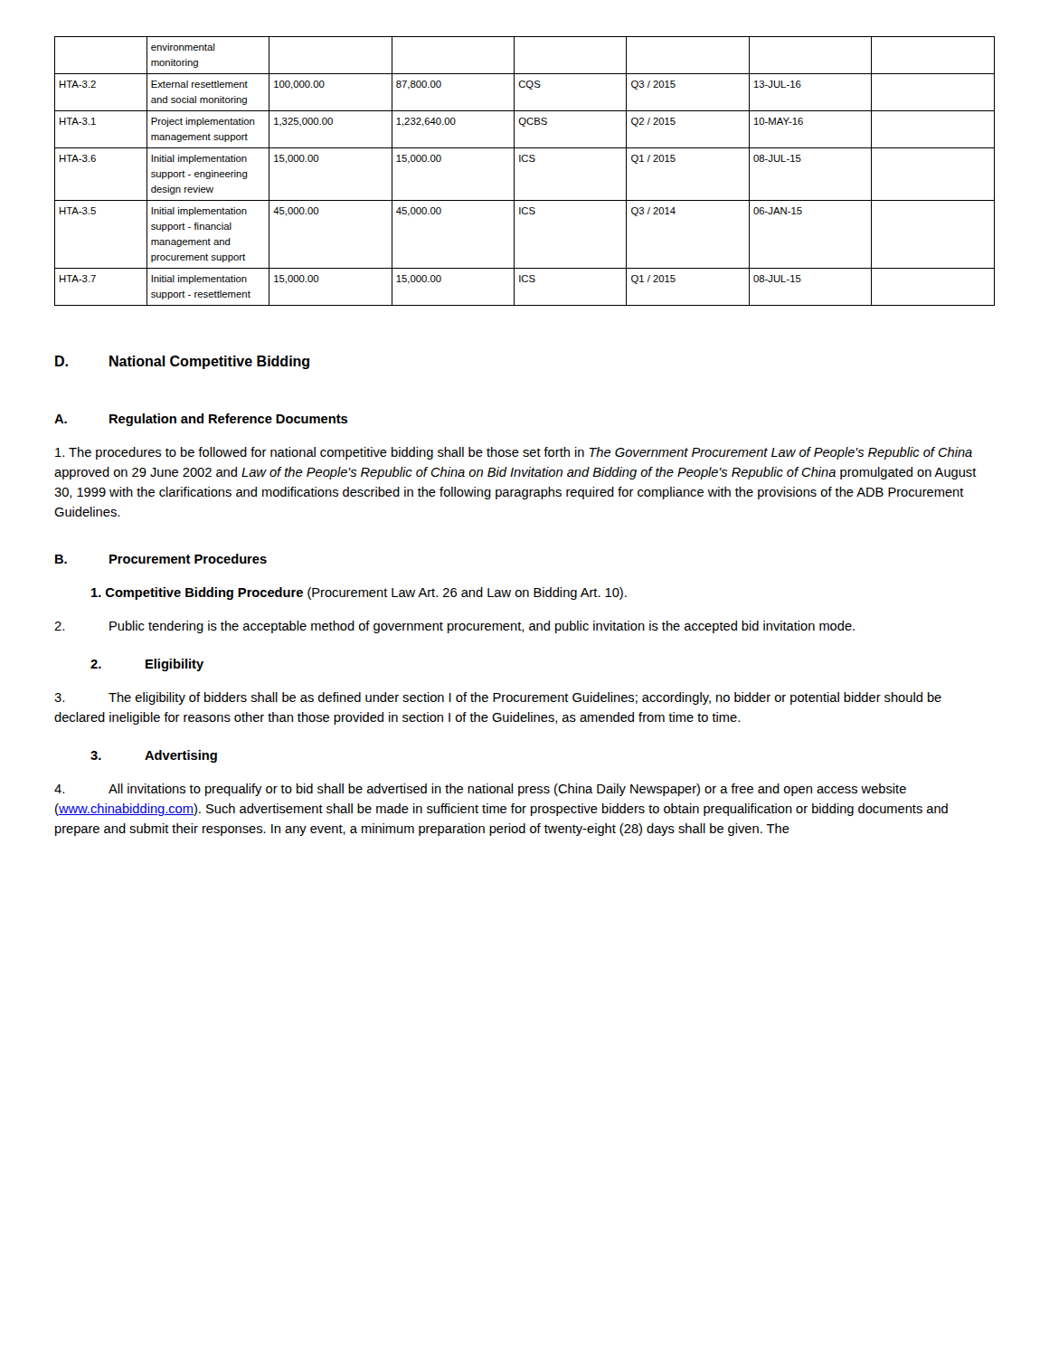| | environmental monitoring | | | | | | |
| HTA-3.2 | External resettlement and social monitoring | 100,000.00 | 87,800.00 | CQS | Q3 / 2015 | 13-JUL-16 | |
| HTA-3.1 | Project implementation management support | 1,325,000.00 | 1,232,640.00 | QCBS | Q2 / 2015 | 10-MAY-16 | |
| HTA-3.6 | Initial implementation support - engineering design review | 15,000.00 | 15,000.00 | ICS | Q1 / 2015 | 08-JUL-15 | |
| HTA-3.5 | Initial implementation support - financial management and procurement support | 45,000.00 | 45,000.00 | ICS | Q3 / 2014 | 06-JAN-15 | |
| HTA-3.7 | Initial implementation support - resettlement | 15,000.00 | 15,000.00 | ICS | Q1 / 2015 | 08-JUL-15 | |
D. National Competitive Bidding
A. Regulation and Reference Documents
1. The procedures to be followed for national competitive bidding shall be those set forth in The Government Procurement Law of People's Republic of China approved on 29 June 2002 and Law of the People's Republic of China on Bid Invitation and Bidding of the People's Republic of China promulgated on August 30, 1999 with the clarifications and modifications described in the following paragraphs required for compliance with the provisions of the ADB Procurement Guidelines.
B. Procurement Procedures
1. Competitive Bidding Procedure (Procurement Law Art. 26 and Law on Bidding Art. 10).
2. Public tendering is the acceptable method of government procurement, and public invitation is the accepted bid invitation mode.
2. Eligibility
3. The eligibility of bidders shall be as defined under section I of the Procurement Guidelines; accordingly, no bidder or potential bidder should be declared ineligible for reasons other than those provided in section I of the Guidelines, as amended from time to time.
3. Advertising
4. All invitations to prequalify or to bid shall be advertised in the national press (China Daily Newspaper) or a free and open access website (www.chinabidding.com). Such advertisement shall be made in sufficient time for prospective bidders to obtain prequalification or bidding documents and prepare and submit their responses. In any event, a minimum preparation period of twenty-eight (28) days shall be given. The